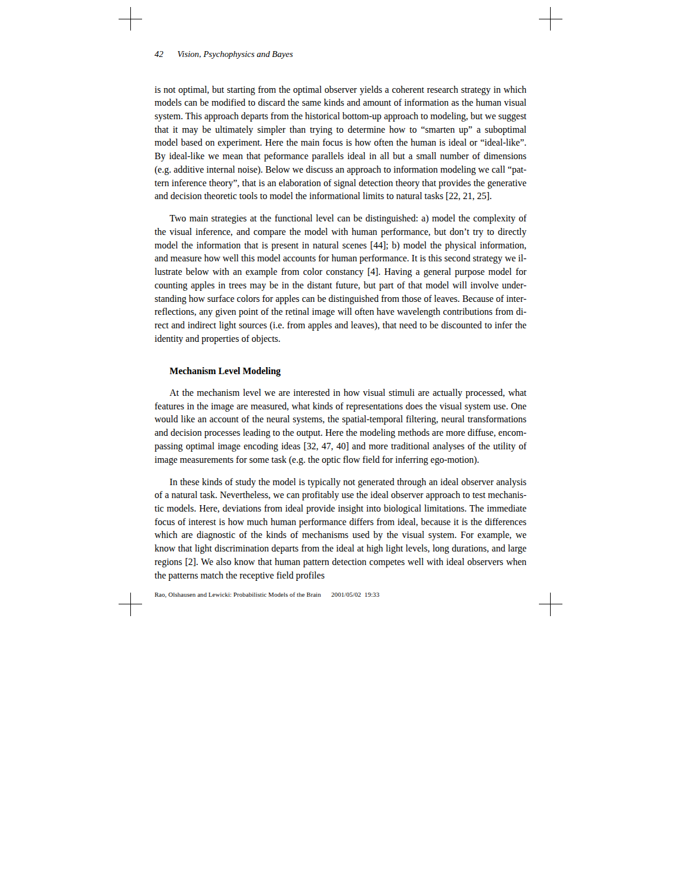42 Vision, Psychophysics and Bayes
is not optimal, but starting from the optimal observer yields a coherent research strategy in which models can be modified to discard the same kinds and amount of information as the human visual system. This approach departs from the historical bottom-up approach to modeling, but we suggest that it may be ultimately simpler than trying to determine how to “smarten up” a suboptimal model based on experiment. Here the main focus is how often the human is ideal or “ideal-like”. By ideal-like we mean that peformance parallels ideal in all but a small number of dimensions (e.g. additive internal noise). Below we discuss an approach to information modeling we call “pattern inference theory”, that is an elaboration of signal detection theory that provides the generative and decision theoretic tools to model the informational limits to natural tasks [22, 21, 25].
Two main strategies at the functional level can be distinguished: a) model the complexity of the visual inference, and compare the model with human performance, but don’t try to directly model the information that is present in natural scenes [44]; b) model the physical information, and measure how well this model accounts for human performance. It is this second strategy we illustrate below with an example from color constancy [4]. Having a general purpose model for counting apples in trees may be in the distant future, but part of that model will involve understanding how surface colors for apples can be distinguished from those of leaves. Because of interreflections, any given point of the retinal image will often have wavelength contributions from direct and indirect light sources (i.e. from apples and leaves), that need to be discounted to infer the identity and properties of objects.
Mechanism Level Modeling
At the mechanism level we are interested in how visual stimuli are actually processed, what features in the image are measured, what kinds of representations does the visual system use. One would like an account of the neural systems, the spatial-temporal filtering, neural transformations and decision processes leading to the output. Here the modeling methods are more diffuse, encompassing optimal image encoding ideas [32, 47, 40] and more traditional analyses of the utility of image measurements for some task (e.g. the optic flow field for inferring ego-motion).
In these kinds of study the model is typically not generated through an ideal observer analysis of a natural task. Nevertheless, we can profitably use the ideal observer approach to test mechanistic models. Here, deviations from ideal provide insight into biological limitations. The immediate focus of interest is how much human performance differs from ideal, because it is the differences which are diagnostic of the kinds of mechanisms used by the visual system. For example, we know that light discrimination departs from the ideal at high light levels, long durations, and large regions [2]. We also know that human pattern detection competes well with ideal observers when the patterns match the receptive field profiles
Rao, Olshausen and Lewicki: Probabilistic Models of the Brain 2001/05/02 19:33